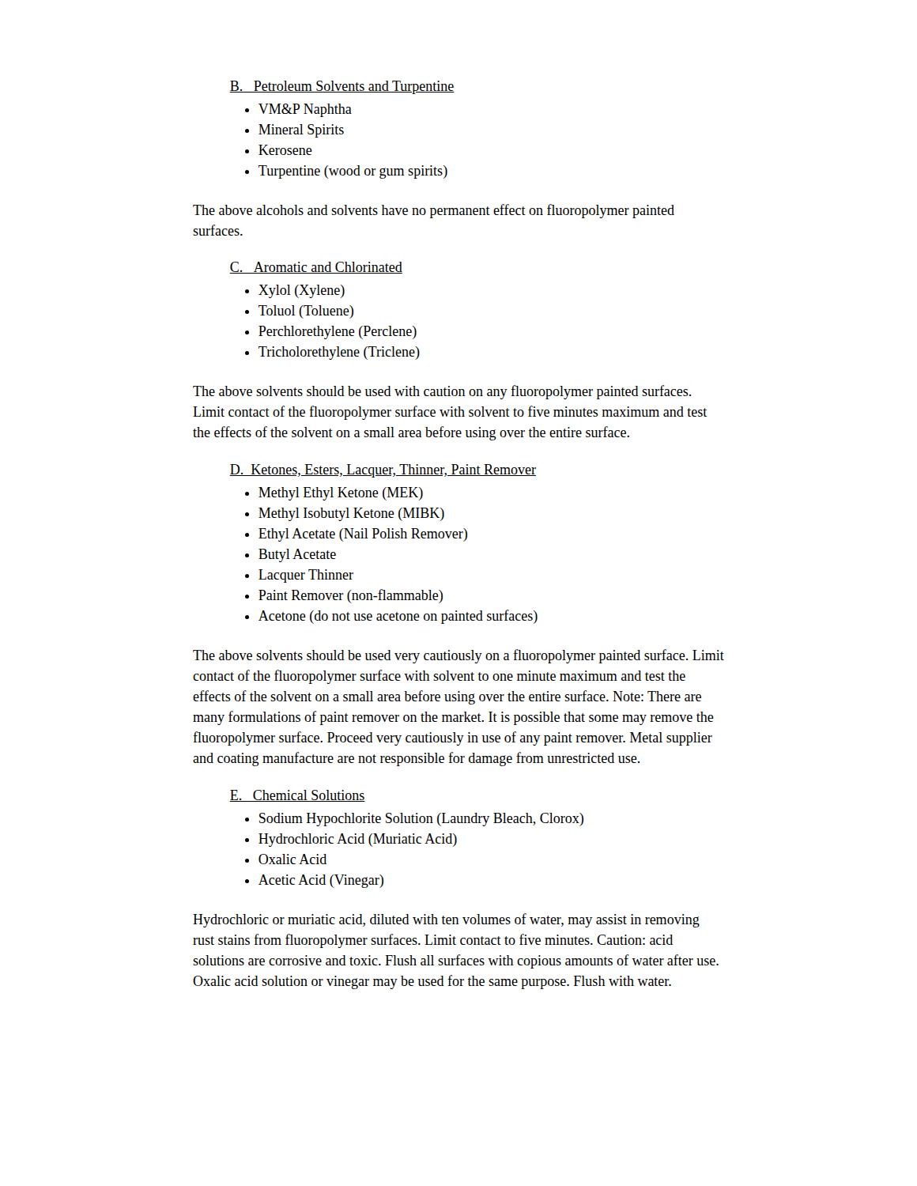B. Petroleum Solvents and Turpentine
VM&P Naphtha
Mineral Spirits
Kerosene
Turpentine (wood or gum spirits)
The above alcohols and solvents have no permanent effect on fluoropolymer painted surfaces.
C. Aromatic and Chlorinated
Xylol (Xylene)
Toluol (Toluene)
Perchlorethylene (Perclene)
Tricholorethylene (Triclene)
The above solvents should be used with caution on any fluoropolymer painted surfaces. Limit contact of the fluoropolymer surface with solvent to five minutes maximum and test the effects of the solvent on a small area before using over the entire surface.
D. Ketones, Esters, Lacquer, Thinner, Paint Remover
Methyl Ethyl Ketone (MEK)
Methyl Isobutyl Ketone (MIBK)
Ethyl Acetate (Nail Polish Remover)
Butyl Acetate
Lacquer Thinner
Paint Remover (non-flammable)
Acetone (do not use acetone on painted surfaces)
The above solvents should be used very cautiously on a fluoropolymer painted surface. Limit contact of the fluoropolymer surface with solvent to one minute maximum and test the effects of the solvent on a small area before using over the entire surface. Note: There are many formulations of paint remover on the market. It is possible that some may remove the fluoropolymer surface. Proceed very cautiously in use of any paint remover. Metal supplier and coating manufacture are not responsible for damage from unrestricted use.
E. Chemical Solutions
Sodium Hypochlorite Solution (Laundry Bleach, Clorox)
Hydrochloric Acid (Muriatic Acid)
Oxalic Acid
Acetic Acid (Vinegar)
Hydrochloric or muriatic acid, diluted with ten volumes of water, may assist in removing rust stains from fluoropolymer surfaces. Limit contact to five minutes. Caution: acid solutions are corrosive and toxic. Flush all surfaces with copious amounts of water after use. Oxalic acid solution or vinegar may be used for the same purpose. Flush with water.